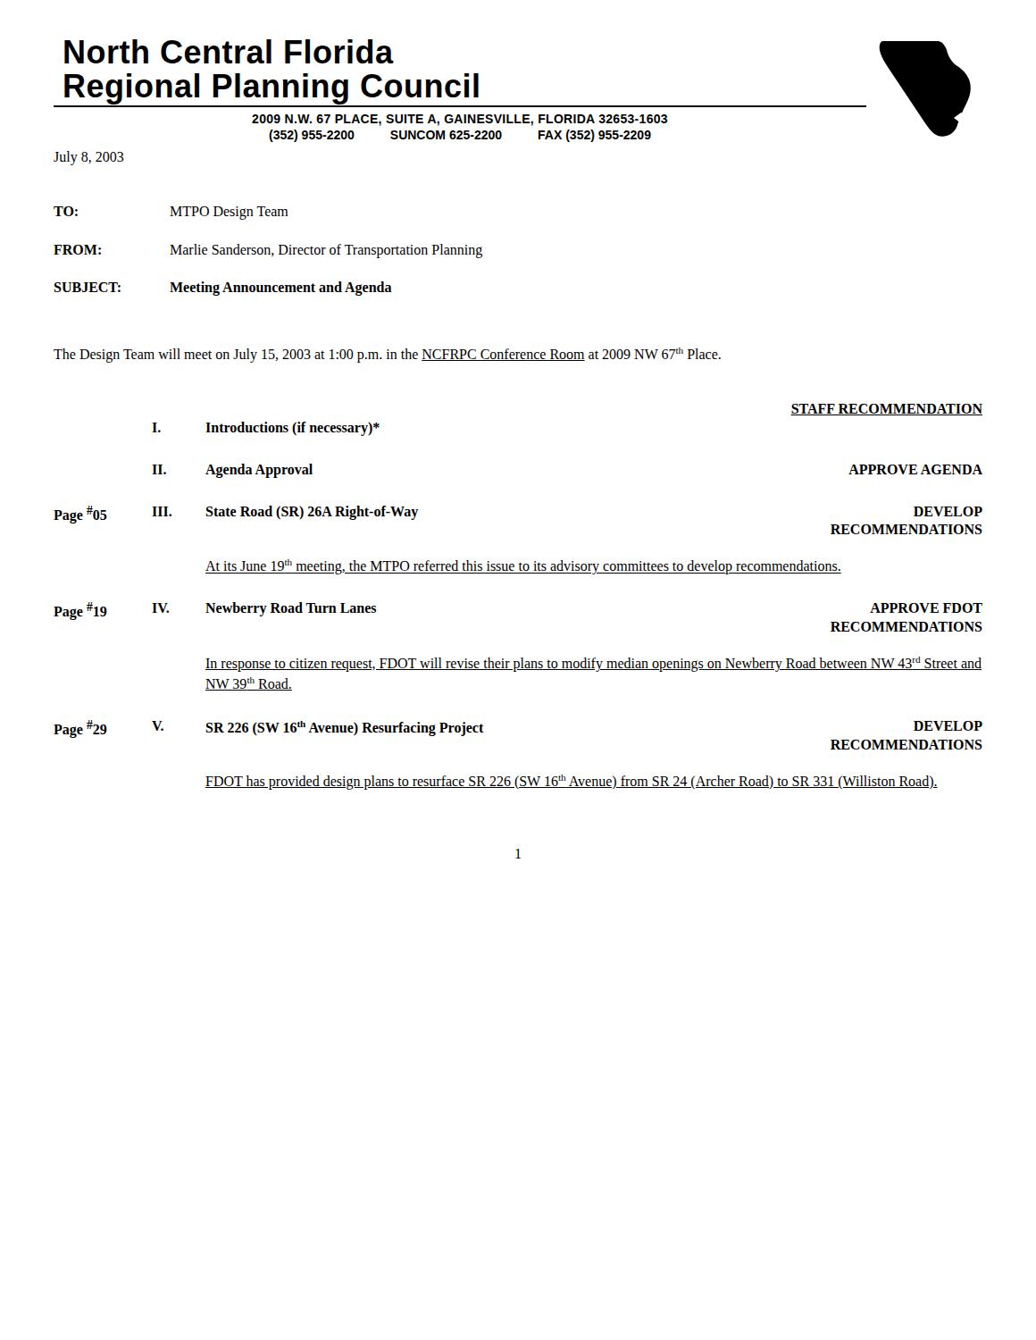North Central Florida
Regional Planning Council
2009 N.W. 67 PLACE, SUITE A, GAINESVILLE, FLORIDA 32653-1603
(352) 955-2200SUNCOM 625-2200 FAX (352) 955-2209
July 8, 2003
| TO: | MTPO Design Team |
| FROM: | Marlie Sanderson, Director of Transportation Planning |
| SUBJECT: | Meeting Announcement and Agenda |
The Design Team will meet on July 15, 2003 at 1:00 p.m. in the NCFRPC Conference Room at 2009 NW 67th Place.
STAFF RECOMMENDATION
| | I. | Introductions (if necessary)* | |
| | II. | Agenda Approval | APPROVE AGENDA |
| Page # 05 | III. | State Road (SR) 26A Right-of-Way | DEVELOP RECOMMENDATIONS |
| | | At its June 19 th meeting, the MTPO referred this issue to its advisory committees to develop recommendations. |
| Page # 19 | IV. | Newberry Road Turn Lanes | APPROVE FDOT RECOMMENDATIONS |
| | | In response to citizen request, FDOT will revise their plans to modify median openings on Newberry Road between NW 43 rd Street and NW 39 th Road. |
| Page # 29 | V. | SR 226 (SW 16 th Avenue) Resurfacing Project | DEVELOP RECOMMENDATIONS |
| | | FDOT has provided design plans to resurface SR 226 (SW 16 th Avenue) from SR 24 (Archer Road) to SR 331 (Williston Road). |
1